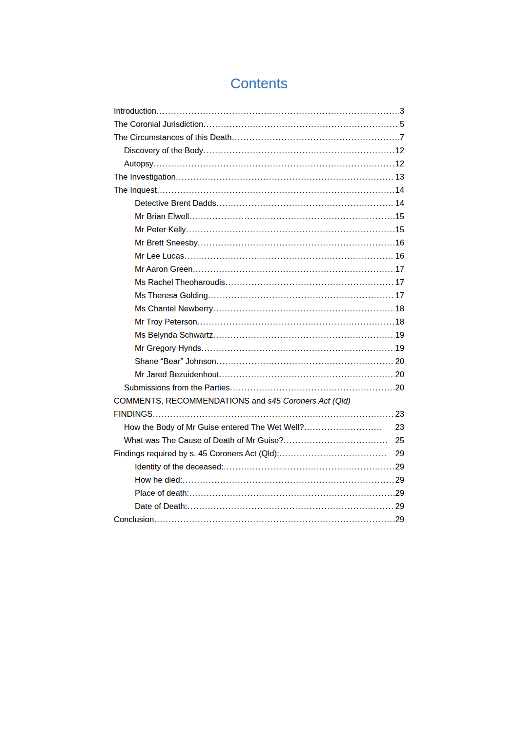Contents
Introduction ........................................................................................... 3
The Coronial Jurisdiction ........................................................................ 5
The Circumstances of this Death ............................................................ 7
Discovery of the Body ....................................................................... 12
Autopsy ......................................................................................... 12
The Investigation ................................................................................... 13
The Inquest .......................................................................................... 14
Detective Brent Dadds .................................................................. 14
Mr Brian Elwell ............................................................................ 15
Mr Peter Kelly ............................................................................. 15
Mr Brett Sneesby ......................................................................... 16
Mr Lee Lucas .............................................................................. 16
Mr Aaron Green ........................................................................... 17
Ms Rachel Theoharoudis .............................................................. 17
Ms Theresa Golding ..................................................................... 17
Ms Chantel Newberry ................................................................... 18
Mr Troy Peterson ......................................................................... 18
Ms Belynda Schwartz ................................................................... 19
Mr Gregory Hynds ....................................................................... 19
Shane “Bear” Johnson .................................................................... 20
Mr Jared Bezuidenhout ................................................................. 20
Submissions from the Parties ............................................................ 20
COMMENTS, RECOMMENDATIONS and s45 Coroners Act (Qld)
FINDINGS ............................................................................................. 23
How the Body of Mr Guise entered The Wet Well? ........................... 23
What was The Cause of Death of Mr Guise? .................................... 25
Findings required by s. 45 Coroners Act (Qld): ..................................... 29
Identity of the deceased: .............................................................. 29
How he died: ............................................................................... 29
Place of death: ............................................................................ 29
Date of Death: ............................................................................. 29
Conclusion ........................................................................................... 29